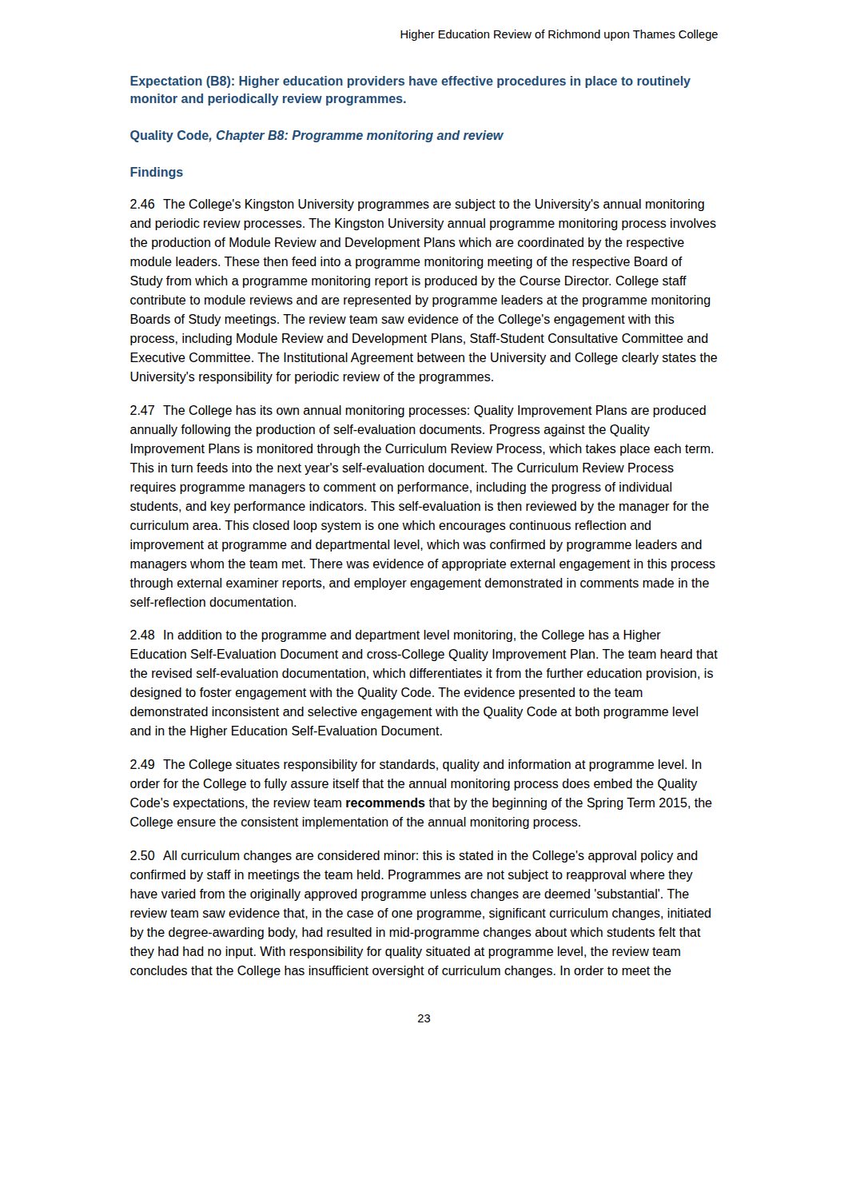Higher Education Review of Richmond upon Thames College
Expectation (B8): Higher education providers have effective procedures in place to routinely monitor and periodically review programmes.
Quality Code, Chapter B8: Programme monitoring and review
Findings
2.46 The College's Kingston University programmes are subject to the University's annual monitoring and periodic review processes. The Kingston University annual programme monitoring process involves the production of Module Review and Development Plans which are coordinated by the respective module leaders. These then feed into a programme monitoring meeting of the respective Board of Study from which a programme monitoring report is produced by the Course Director. College staff contribute to module reviews and are represented by programme leaders at the programme monitoring Boards of Study meetings. The review team saw evidence of the College's engagement with this process, including Module Review and Development Plans, Staff-Student Consultative Committee and Executive Committee. The Institutional Agreement between the University and College clearly states the University's responsibility for periodic review of the programmes.
2.47 The College has its own annual monitoring processes: Quality Improvement Plans are produced annually following the production of self-evaluation documents. Progress against the Quality Improvement Plans is monitored through the Curriculum Review Process, which takes place each term. This in turn feeds into the next year's self-evaluation document. The Curriculum Review Process requires programme managers to comment on performance, including the progress of individual students, and key performance indicators. This self-evaluation is then reviewed by the manager for the curriculum area. This closed loop system is one which encourages continuous reflection and improvement at programme and departmental level, which was confirmed by programme leaders and managers whom the team met. There was evidence of appropriate external engagement in this process through external examiner reports, and employer engagement demonstrated in comments made in the self-reflection documentation.
2.48 In addition to the programme and department level monitoring, the College has a Higher Education Self-Evaluation Document and cross-College Quality Improvement Plan. The team heard that the revised self-evaluation documentation, which differentiates it from the further education provision, is designed to foster engagement with the Quality Code. The evidence presented to the team demonstrated inconsistent and selective engagement with the Quality Code at both programme level and in the Higher Education Self-Evaluation Document.
2.49 The College situates responsibility for standards, quality and information at programme level. In order for the College to fully assure itself that the annual monitoring process does embed the Quality Code's expectations, the review team recommends that by the beginning of the Spring Term 2015, the College ensure the consistent implementation of the annual monitoring process.
2.50 All curriculum changes are considered minor: this is stated in the College's approval policy and confirmed by staff in meetings the team held. Programmes are not subject to reapproval where they have varied from the originally approved programme unless changes are deemed 'substantial'. The review team saw evidence that, in the case of one programme, significant curriculum changes, initiated by the degree-awarding body, had resulted in mid-programme changes about which students felt that they had had no input. With responsibility for quality situated at programme level, the review team concludes that the College has insufficient oversight of curriculum changes. In order to meet the
23